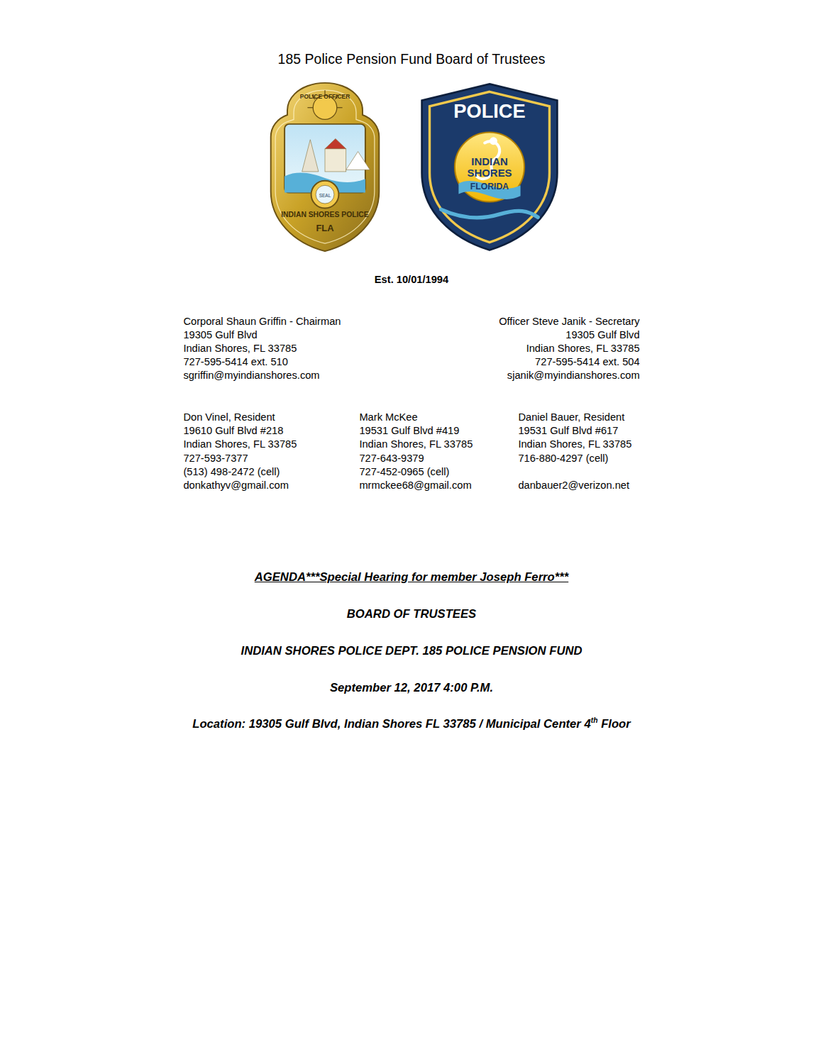185 Police Pension Fund Board of Trustees
Est. 10/01/1994
| Corporal Shaun Griffin - Chairman 19305 Gulf Blvd Indian Shores, FL 33785 727-595-5414 ext. 510 sgriffin@myindianshores.com | Officer Steve Janik - Secretary 19305 Gulf Blvd Indian Shores, FL 33785 727-595-5414 ext. 504 sjanik@myindianshores.com |
| Don Vinel, Resident 19610 Gulf Blvd #218 Indian Shores, FL 33785 727-593-7377 (513) 498-2472 (cell) donkathyv@gmail.com | Mark McKee 19531 Gulf Blvd #419 Indian Shores, FL 33785 727-643-9379 727-452-0965 (cell) mrmckee68@gmail.com | Daniel Bauer, Resident 19531 Gulf Blvd #617 Indian Shores, FL 33785 716-880-4297 (cell) danbauer2@verizon.net |
AGENDA***Special Hearing for member Joseph Ferro***
BOARD OF TRUSTEES
INDIAN SHORES POLICE DEPT. 185 POLICE PENSION FUND
September 12, 2017 4:00 P.M.
Location: 19305 Gulf Blvd, Indian Shores FL 33785 / Municipal Center 4th Floor